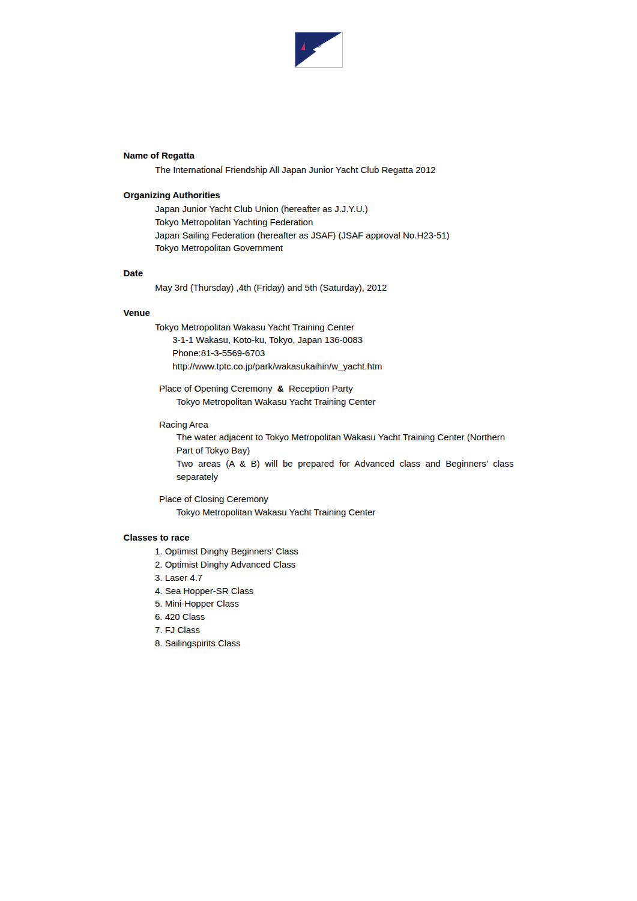J.J.Y.U
Name of Regatta
The International Friendship All Japan Junior Yacht Club Regatta 2012
Organizing Authorities
Japan Junior Yacht Club Union (hereafter as J.J.Y.U.)
Tokyo Metropolitan Yachting Federation
Japan Sailing Federation (hereafter as JSAF) (JSAF approval No.H23-51)
Tokyo Metropolitan Government
Date
May 3rd (Thursday) ,4th (Friday) and 5th (Saturday), 2012
Venue
Tokyo Metropolitan Wakasu Yacht Training Center
3-1-1 Wakasu, Koto-ku, Tokyo, Japan 136-0083
Phone:81-3-5569-6703
http://www.tptc.co.jp/park/wakasukaihin/w_yacht.htm
Place of Opening Ceremony & Reception Party
Tokyo Metropolitan Wakasu Yacht Training Center
Racing Area
The water adjacent to Tokyo Metropolitan Wakasu Yacht Training Center (Northern Part of Tokyo Bay)
Two areas (A & B) will be prepared for Advanced class and Beginners’ class separately
Place of Closing Ceremony
Tokyo Metropolitan Wakasu Yacht Training Center
Classes to race
Optimist Dinghy Beginners’ Class
Optimist Dinghy Advanced Class
Laser 4.7
Sea Hopper-SR Class
Mini-Hopper Class
420 Class
FJ Class
Sailingspirits Class